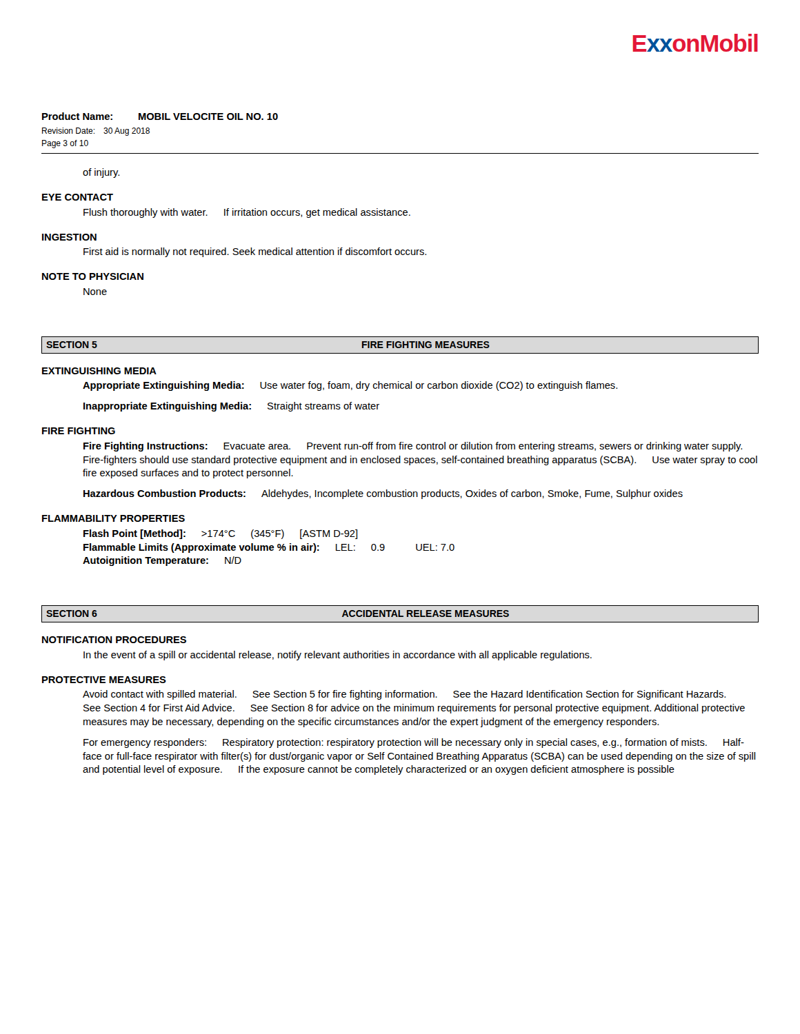ExxonMobil
Product Name: MOBIL VELOCITE OIL NO. 10
Revision Date: 30 Aug 2018
Page 3 of 10
of injury.
EYE CONTACT
Flush thoroughly with water. If irritation occurs, get medical assistance.
INGESTION
First aid is normally not required. Seek medical attention if discomfort occurs.
NOTE TO PHYSICIAN
None
SECTION 5 FIRE FIGHTING MEASURES
EXTINGUISHING MEDIA
Appropriate Extinguishing Media: Use water fog, foam, dry chemical or carbon dioxide (CO2) to extinguish flames.
Inappropriate Extinguishing Media: Straight streams of water
FIRE FIGHTING
Fire Fighting Instructions: Evacuate area. Prevent run-off from fire control or dilution from entering streams, sewers or drinking water supply. Fire-fighters should use standard protective equipment and in enclosed spaces, self-contained breathing apparatus (SCBA). Use water spray to cool fire exposed surfaces and to protect personnel.
Hazardous Combustion Products: Aldehydes, Incomplete combustion products, Oxides of carbon, Smoke, Fume, Sulphur oxides
FLAMMABILITY PROPERTIES
Flash Point [Method]: >174°C (345°F) [ASTM D-92]
Flammable Limits (Approximate volume % in air): LEL: 0.9 UEL: 7.0
Autoignition Temperature: N/D
SECTION 6 ACCIDENTAL RELEASE MEASURES
NOTIFICATION PROCEDURES
In the event of a spill or accidental release, notify relevant authorities in accordance with all applicable regulations.
PROTECTIVE MEASURES
Avoid contact with spilled material. See Section 5 for fire fighting information. See the Hazard Identification Section for Significant Hazards. See Section 4 for First Aid Advice. See Section 8 for advice on the minimum requirements for personal protective equipment. Additional protective measures may be necessary, depending on the specific circumstances and/or the expert judgment of the emergency responders.
For emergency responders: Respiratory protection: respiratory protection will be necessary only in special cases, e.g., formation of mists. Half-face or full-face respirator with filter(s) for dust/organic vapor or Self Contained Breathing Apparatus (SCBA) can be used depending on the size of spill and potential level of exposure. If the exposure cannot be completely characterized or an oxygen deficient atmosphere is possible